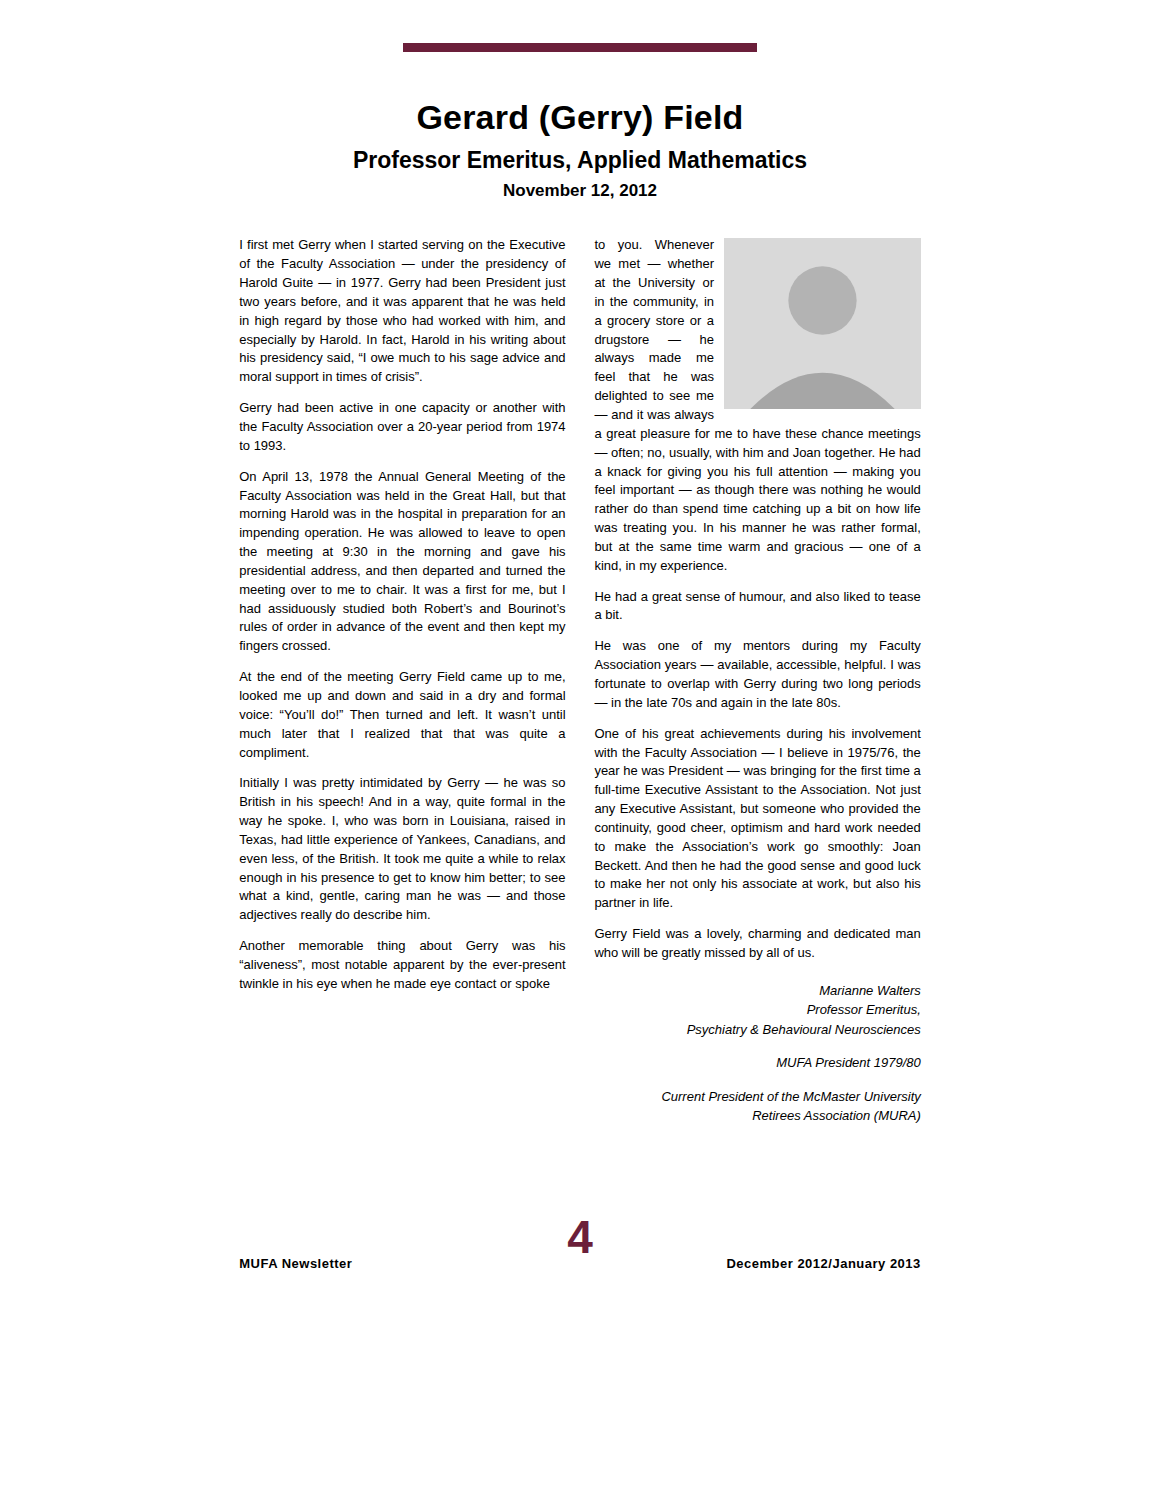Gerard (Gerry) Field
Professor Emeritus, Applied Mathematics
November 12, 2012
I first met Gerry when I started serving on the Executive of the Faculty Association — under the presidency of Harold Guite — in 1977. Gerry had been President just two years before, and it was apparent that he was held in high regard by those who had worked with him, and especially by Harold. In fact, Harold in his writing about his presidency said, “I owe much to his sage advice and moral support in times of crisis”.
Gerry had been active in one capacity or another with the Faculty Association over a 20-year period from 1974 to 1993.
On April 13, 1978 the Annual General Meeting of the Faculty Association was held in the Great Hall, but that morning Harold was in the hospital in preparation for an impending operation. He was allowed to leave to open the meeting at 9:30 in the morning and gave his presidential address, and then departed and turned the meeting over to me to chair. It was a first for me, but I had assiduously studied both Robert’s and Bourinot’s rules of order in advance of the event and then kept my fingers crossed.
At the end of the meeting Gerry Field came up to me, looked me up and down and said in a dry and formal voice: “You’ll do!” Then turned and left. It wasn’t until much later that I realized that that was quite a compliment.
Initially I was pretty intimidated by Gerry — he was so British in his speech! And in a way, quite formal in the way he spoke. I, who was born in Louisiana, raised in Texas, had little experience of Yankees, Canadians, and even less, of the British. It took me quite a while to relax enough in his presence to get to know him better; to see what a kind, gentle, caring man he was — and those adjectives really do describe him.
Another memorable thing about Gerry was his “aliveness”, most notable apparent by the ever-present twinkle in his eye when he made eye contact or spoke
to you. Whenever we met — whether at the University or in the community, in a grocery store or a drugstore — he always made me feel that he was delighted to see me — and it was always a great pleasure for me to have these chance meetings — often; no, usually, with him and Joan together. He had a knack for giving you his full attention — making you feel important — as though there was nothing he would rather do than spend time catching up a bit on how life was treating you. In his manner he was rather formal, but at the same time warm and gracious — one of a kind, in my experience.
He had a great sense of humour, and also liked to tease a bit.
He was one of my mentors during my Faculty Association years — available, accessible, helpful. I was fortunate to overlap with Gerry during two long periods — in the late 70s and again in the late 80s.
One of his great achievements during his involvement with the Faculty Association — I believe in 1975/76, the year he was President — was bringing for the first time a full-time Executive Assistant to the Association. Not just any Executive Assistant, but someone who provided the continuity, good cheer, optimism and hard work needed to make the Association’s work go smoothly: Joan Beckett. And then he had the good sense and good luck to make her not only his associate at work, but also his partner in life.
Gerry Field was a lovely, charming and dedicated man who will be greatly missed by all of us.
Marianne Walters
Professor Emeritus,
Psychiatry & Behavioural Neurosciences
MUFA President 1979/80
Current President of the McMaster University
Retirees Association (MURA)
4
MUFA Newsletter
December 2012/January 2013